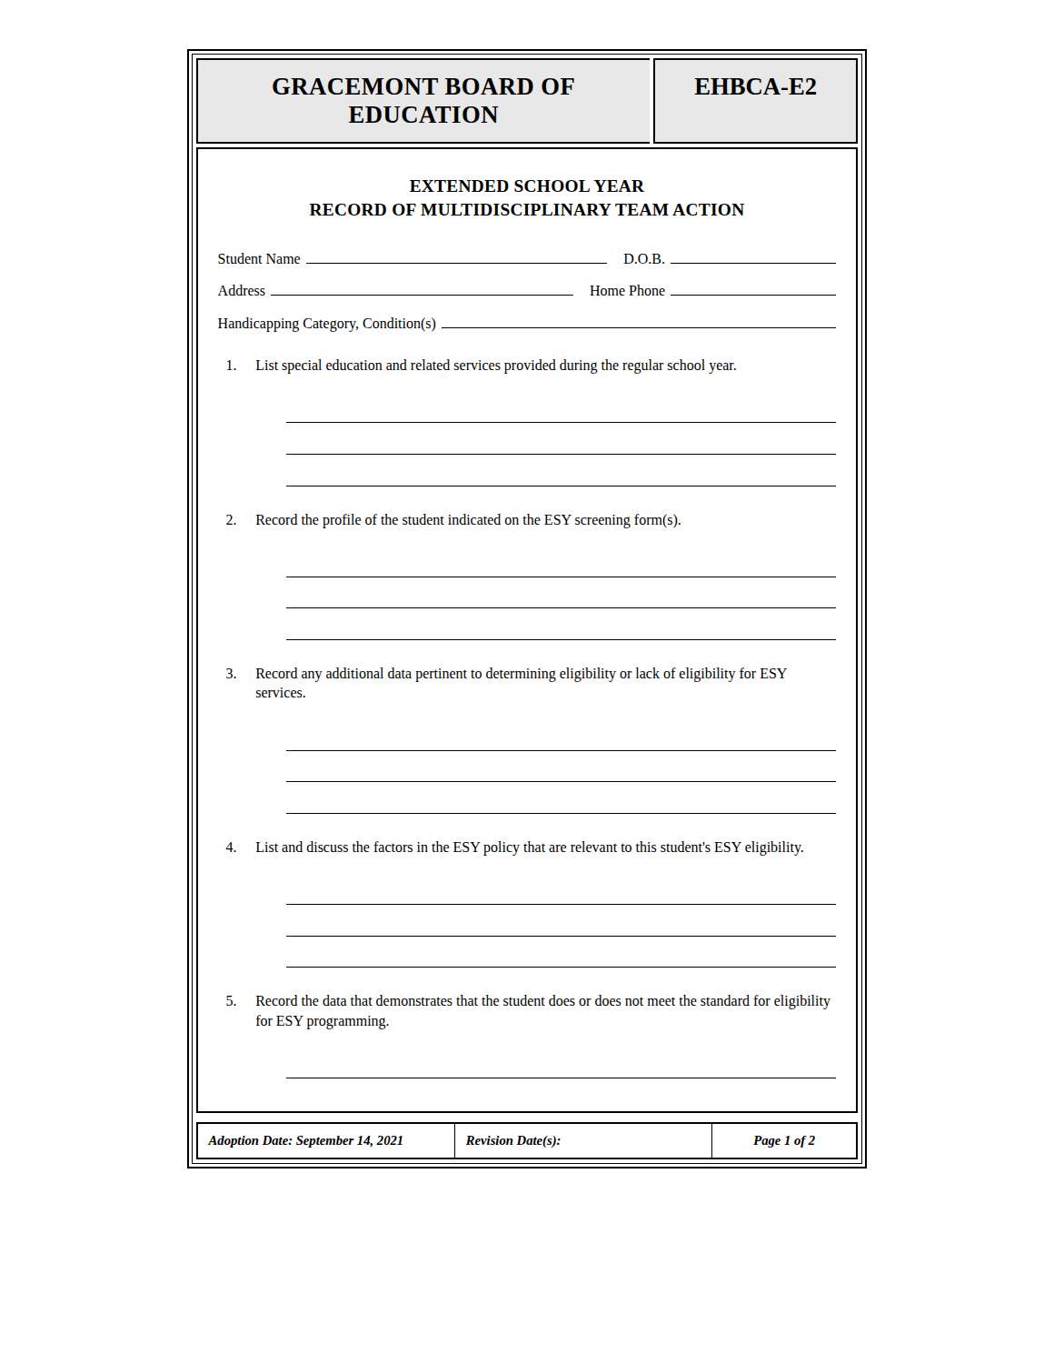GRACEMONT BOARD OF EDUCATION
EHBCA-E2
EXTENDED SCHOOL YEAR
RECORD OF MULTIDISCIPLINARY TEAM ACTION
Student Name D.O.B.
Address Home Phone
Handicapping Category, Condition(s)
List special education and related services provided during the regular school year.
Record the profile of the student indicated on the ESY screening form(s).
Record any additional data pertinent to determining eligibility or lack of eligibility for ESY services.
List and discuss the factors in the ESY policy that are relevant to this student's ESY eligibility.
Record the data that demonstrates that the student does or does not meet the standard for eligibility for ESY programming.
Adoption Date: September 14, 2021
Revision Date(s):
Page 1 of 2